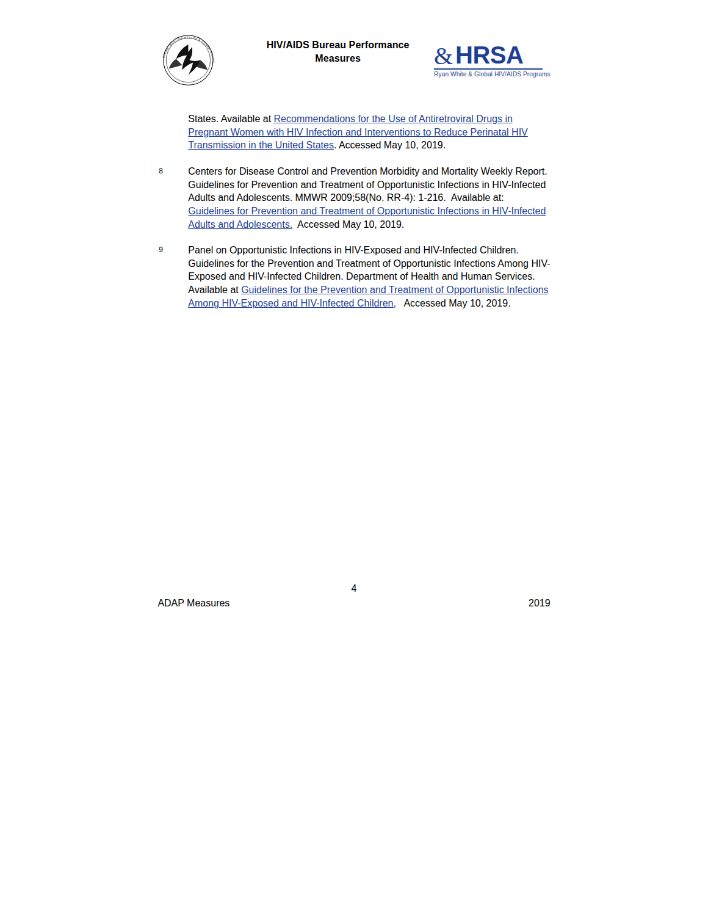DEPARTMENT OF HEALTH & HUMAN SERVICES • USA
HIV/AIDS Bureau Performance Measures
&HRSA
Ryan White & Global HIV/AIDS Programs
States. Available at Recommendations for the Use of Antiretroviral Drugs in Pregnant Women with HIV Infection and Interventions to Reduce Perinatal HIV Transmission in the United States. Accessed May 10, 2019.
8 Centers for Disease Control and Prevention Morbidity and Mortality Weekly Report. Guidelines for Prevention and Treatment of Opportunistic Infections in HIV-Infected Adults and Adolescents. MMWR 2009;58(No. RR-4): 1-216. Available at: Guidelines for Prevention and Treatment of Opportunistic Infections in HIV-Infected Adults and Adolescents. Accessed May 10, 2019.
9 Panel on Opportunistic Infections in HIV-Exposed and HIV-Infected Children. Guidelines for the Prevention and Treatment of Opportunistic Infections Among HIV-Exposed and HIV-Infected Children. Department of Health and Human Services. Available at Guidelines for the Prevention and Treatment of Opportunistic Infections Among HIV-Exposed and HIV-Infected Children, Accessed May 10, 2019.
4
ADAP Measures 2019